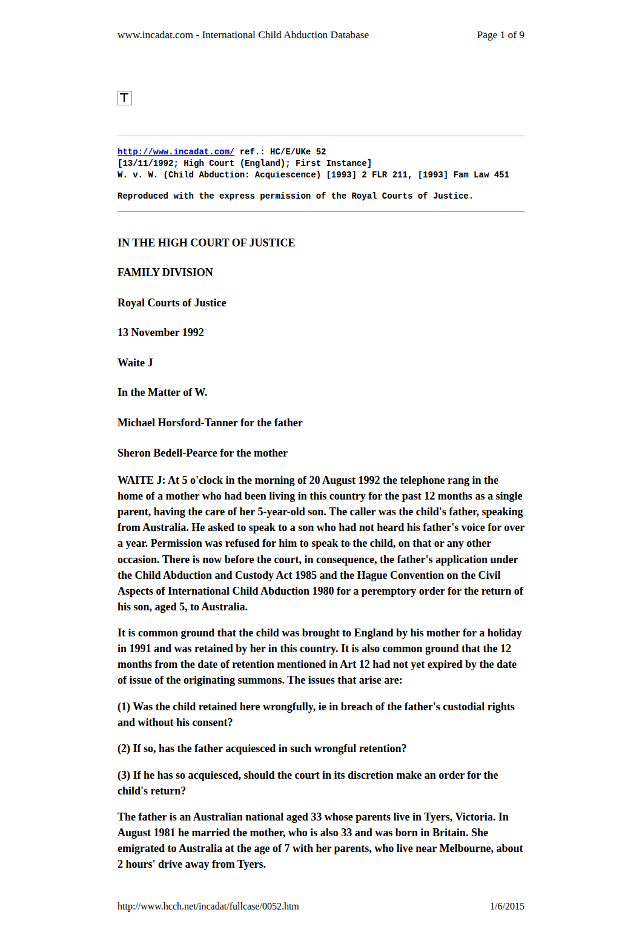www.incadat.com - International Child Abduction Database Page 1 of 9
http://www.incadat.com/ ref.: HC/E/UKe 52 [13/11/1992; High Court (England); First Instance] W. v. W. (Child Abduction: Acquiescence) [1993] 2 FLR 211, [1993] Fam Law 451
Reproduced with the express permission of the Royal Courts of Justice.
IN THE HIGH COURT OF JUSTICE
FAMILY DIVISION
Royal Courts of Justice
13 November 1992
Waite J
In the Matter of W.
Michael Horsford-Tanner for the father
Sheron Bedell-Pearce for the mother
WAITE J: At 5 o'clock in the morning of 20 August 1992 the telephone rang in the home of a mother who had been living in this country for the past 12 months as a single parent, having the care of her 5-year-old son. The caller was the child's father, speaking from Australia. He asked to speak to a son who had not heard his father's voice for over a year. Permission was refused for him to speak to the child, on that or any other occasion. There is now before the court, in consequence, the father's application under the Child Abduction and Custody Act 1985 and the Hague Convention on the Civil Aspects of International Child Abduction 1980 for a peremptory order for the return of his son, aged 5, to Australia.
It is common ground that the child was brought to England by his mother for a holiday in 1991 and was retained by her in this country. It is also common ground that the 12 months from the date of retention mentioned in Art 12 had not yet expired by the date of issue of the originating summons. The issues that arise are:
(1) Was the child retained here wrongfully, ie in breach of the father's custodial rights and without his consent?
(2) If so, has the father acquiesced in such wrongful retention?
(3) If he has so acquiesced, should the court in its discretion make an order for the child's return?
The father is an Australian national aged 33 whose parents live in Tyers, Victoria. In August 1981 he married the mother, who is also 33 and was born in Britain. She emigrated to Australia at the age of 7 with her parents, who live near Melbourne, about 2 hours' drive away from Tyers.
http://www.hcch.net/incadat/fullcase/0052.htm 1/6/2015